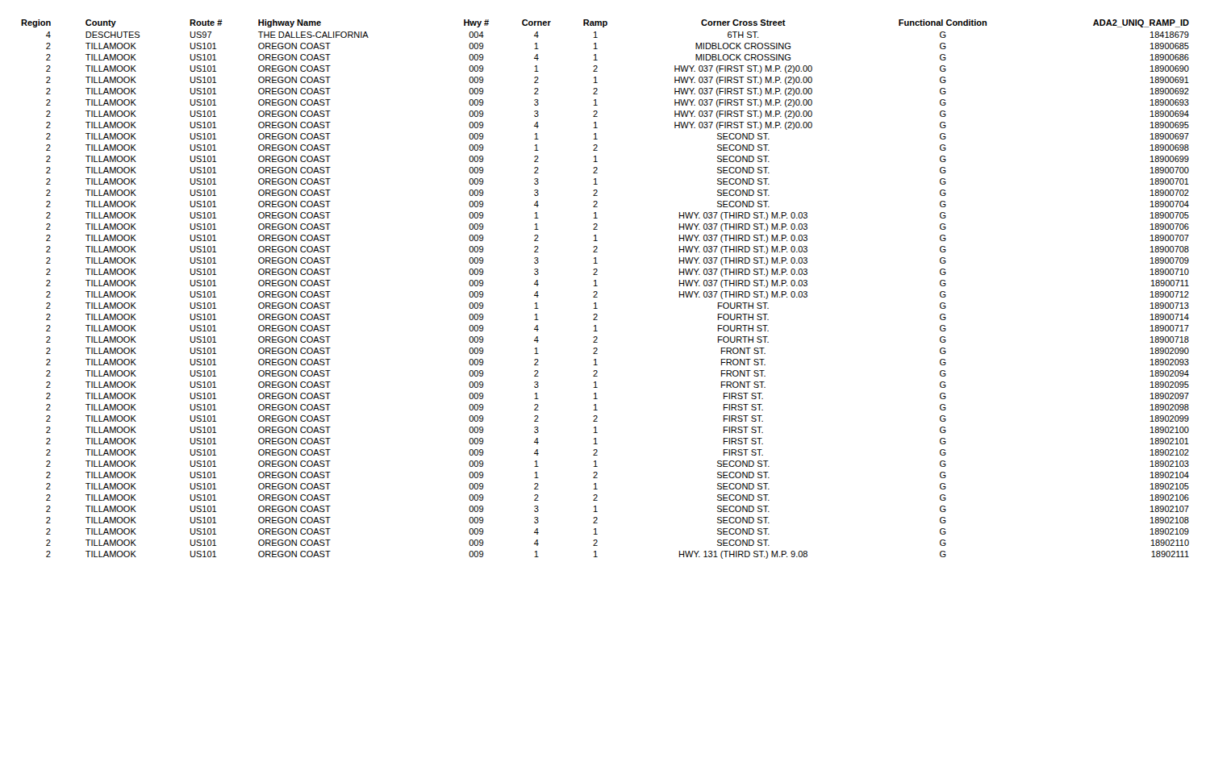| Region | County | Route # | Highway Name | Hwy # | Corner | Ramp | Corner Cross Street | Functional Condition | ADA2_UNIQ_RAMP_ID |
| --- | --- | --- | --- | --- | --- | --- | --- | --- | --- |
| 4 | DESCHUTES | US97 | THE DALLES-CALIFORNIA | 004 | 4 | 1 | 6TH ST. | G | 18418679 |
| 2 | TILLAMOOK | US101 | OREGON COAST | 009 | 1 | 1 | MIDBLOCK CROSSING | G | 18900685 |
| 2 | TILLAMOOK | US101 | OREGON COAST | 009 | 4 | 1 | MIDBLOCK CROSSING | G | 18900686 |
| 2 | TILLAMOOK | US101 | OREGON COAST | 009 | 1 | 2 | HWY. 037 (FIRST ST.) M.P. (2)0.00 | G | 18900690 |
| 2 | TILLAMOOK | US101 | OREGON COAST | 009 | 2 | 1 | HWY. 037 (FIRST ST.) M.P. (2)0.00 | G | 18900691 |
| 2 | TILLAMOOK | US101 | OREGON COAST | 009 | 2 | 2 | HWY. 037 (FIRST ST.) M.P. (2)0.00 | G | 18900692 |
| 2 | TILLAMOOK | US101 | OREGON COAST | 009 | 3 | 1 | HWY. 037 (FIRST ST.) M.P. (2)0.00 | G | 18900693 |
| 2 | TILLAMOOK | US101 | OREGON COAST | 009 | 3 | 2 | HWY. 037 (FIRST ST.) M.P. (2)0.00 | G | 18900694 |
| 2 | TILLAMOOK | US101 | OREGON COAST | 009 | 4 | 1 | HWY. 037 (FIRST ST.) M.P. (2)0.00 | G | 18900695 |
| 2 | TILLAMOOK | US101 | OREGON COAST | 009 | 1 | 1 | SECOND ST. | G | 18900697 |
| 2 | TILLAMOOK | US101 | OREGON COAST | 009 | 1 | 2 | SECOND ST. | G | 18900698 |
| 2 | TILLAMOOK | US101 | OREGON COAST | 009 | 2 | 1 | SECOND ST. | G | 18900699 |
| 2 | TILLAMOOK | US101 | OREGON COAST | 009 | 2 | 2 | SECOND ST. | G | 18900700 |
| 2 | TILLAMOOK | US101 | OREGON COAST | 009 | 3 | 1 | SECOND ST. | G | 18900701 |
| 2 | TILLAMOOK | US101 | OREGON COAST | 009 | 3 | 2 | SECOND ST. | G | 18900702 |
| 2 | TILLAMOOK | US101 | OREGON COAST | 009 | 4 | 2 | SECOND ST. | G | 18900704 |
| 2 | TILLAMOOK | US101 | OREGON COAST | 009 | 1 | 1 | HWY. 037 (THIRD ST.) M.P. 0.03 | G | 18900705 |
| 2 | TILLAMOOK | US101 | OREGON COAST | 009 | 1 | 2 | HWY. 037 (THIRD ST.) M.P. 0.03 | G | 18900706 |
| 2 | TILLAMOOK | US101 | OREGON COAST | 009 | 2 | 1 | HWY. 037 (THIRD ST.) M.P. 0.03 | G | 18900707 |
| 2 | TILLAMOOK | US101 | OREGON COAST | 009 | 2 | 2 | HWY. 037 (THIRD ST.) M.P. 0.03 | G | 18900708 |
| 2 | TILLAMOOK | US101 | OREGON COAST | 009 | 3 | 1 | HWY. 037 (THIRD ST.) M.P. 0.03 | G | 18900709 |
| 2 | TILLAMOOK | US101 | OREGON COAST | 009 | 3 | 2 | HWY. 037 (THIRD ST.) M.P. 0.03 | G | 18900710 |
| 2 | TILLAMOOK | US101 | OREGON COAST | 009 | 4 | 1 | HWY. 037 (THIRD ST.) M.P. 0.03 | G | 18900711 |
| 2 | TILLAMOOK | US101 | OREGON COAST | 009 | 4 | 2 | HWY. 037 (THIRD ST.) M.P. 0.03 | G | 18900712 |
| 2 | TILLAMOOK | US101 | OREGON COAST | 009 | 1 | 1 | FOURTH ST. | G | 18900713 |
| 2 | TILLAMOOK | US101 | OREGON COAST | 009 | 1 | 2 | FOURTH ST. | G | 18900714 |
| 2 | TILLAMOOK | US101 | OREGON COAST | 009 | 4 | 1 | FOURTH ST. | G | 18900717 |
| 2 | TILLAMOOK | US101 | OREGON COAST | 009 | 4 | 2 | FOURTH ST. | G | 18900718 |
| 2 | TILLAMOOK | US101 | OREGON COAST | 009 | 1 | 2 | FRONT ST. | G | 18902090 |
| 2 | TILLAMOOK | US101 | OREGON COAST | 009 | 2 | 1 | FRONT ST. | G | 18902093 |
| 2 | TILLAMOOK | US101 | OREGON COAST | 009 | 2 | 2 | FRONT ST. | G | 18902094 |
| 2 | TILLAMOOK | US101 | OREGON COAST | 009 | 3 | 1 | FRONT ST. | G | 18902095 |
| 2 | TILLAMOOK | US101 | OREGON COAST | 009 | 1 | 1 | FIRST ST. | G | 18902097 |
| 2 | TILLAMOOK | US101 | OREGON COAST | 009 | 2 | 1 | FIRST ST. | G | 18902098 |
| 2 | TILLAMOOK | US101 | OREGON COAST | 009 | 2 | 2 | FIRST ST. | G | 18902099 |
| 2 | TILLAMOOK | US101 | OREGON COAST | 009 | 3 | 1 | FIRST ST. | G | 18902100 |
| 2 | TILLAMOOK | US101 | OREGON COAST | 009 | 4 | 1 | FIRST ST. | G | 18902101 |
| 2 | TILLAMOOK | US101 | OREGON COAST | 009 | 4 | 2 | FIRST ST. | G | 18902102 |
| 2 | TILLAMOOK | US101 | OREGON COAST | 009 | 1 | 1 | SECOND ST. | G | 18902103 |
| 2 | TILLAMOOK | US101 | OREGON COAST | 009 | 1 | 2 | SECOND ST. | G | 18902104 |
| 2 | TILLAMOOK | US101 | OREGON COAST | 009 | 2 | 1 | SECOND ST. | G | 18902105 |
| 2 | TILLAMOOK | US101 | OREGON COAST | 009 | 2 | 2 | SECOND ST. | G | 18902106 |
| 2 | TILLAMOOK | US101 | OREGON COAST | 009 | 3 | 1 | SECOND ST. | G | 18902107 |
| 2 | TILLAMOOK | US101 | OREGON COAST | 009 | 3 | 2 | SECOND ST. | G | 18902108 |
| 2 | TILLAMOOK | US101 | OREGON COAST | 009 | 4 | 1 | SECOND ST. | G | 18902109 |
| 2 | TILLAMOOK | US101 | OREGON COAST | 009 | 4 | 2 | SECOND ST. | G | 18902110 |
| 2 | TILLAMOOK | US101 | OREGON COAST | 009 | 1 | 1 | HWY. 131 (THIRD ST.) M.P. 9.08 | G | 18902111 |